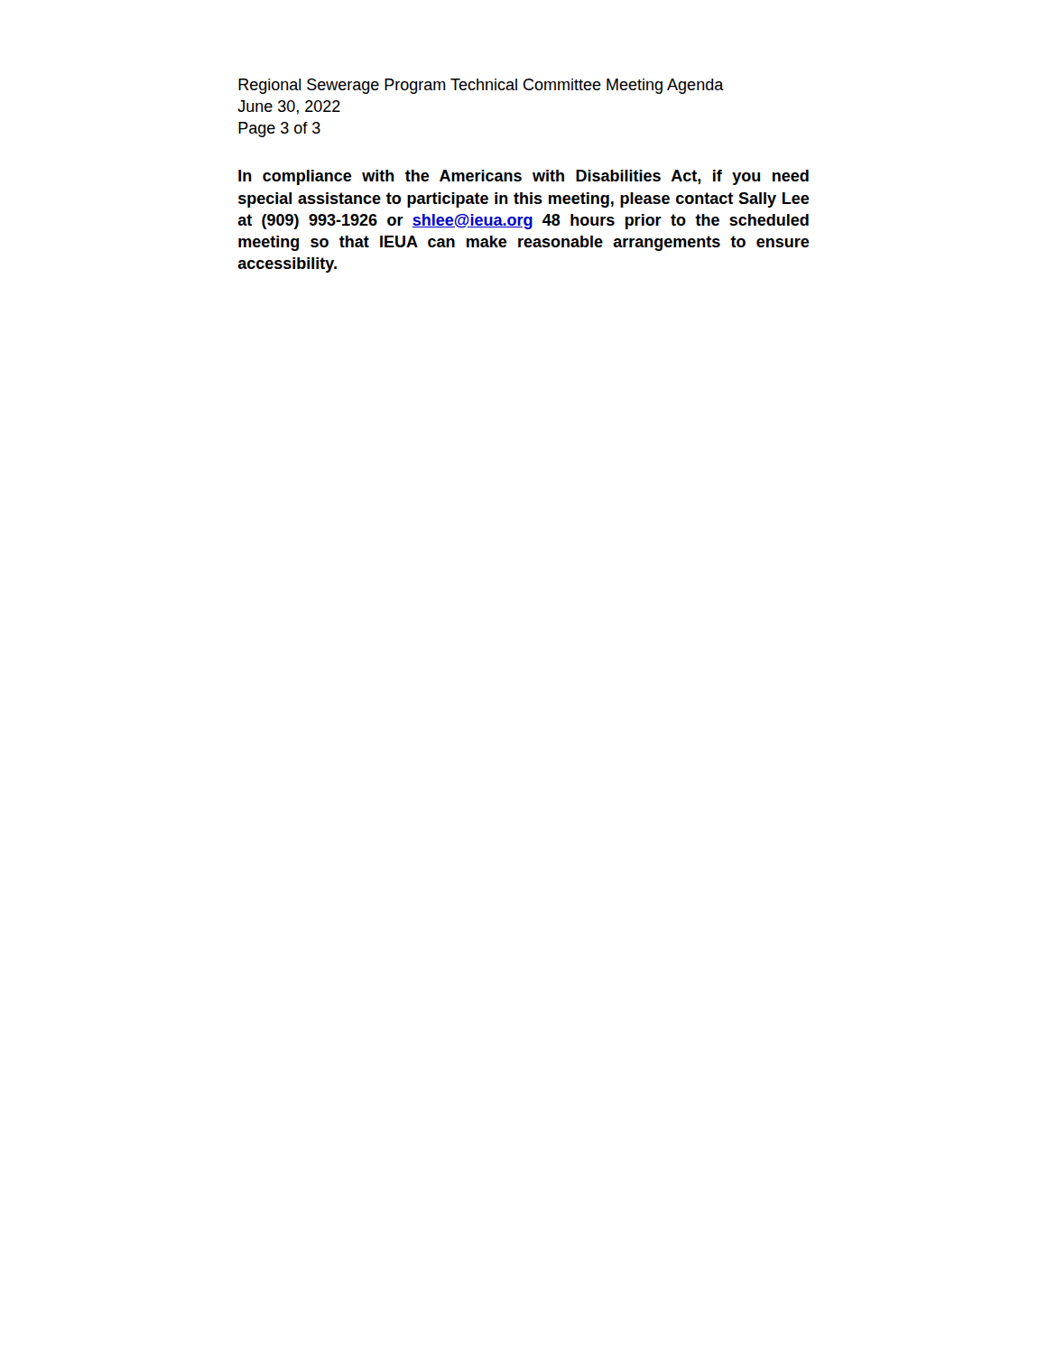Regional Sewerage Program Technical Committee Meeting Agenda
June 30, 2022
Page 3 of 3
In compliance with the Americans with Disabilities Act, if you need special assistance to participate in this meeting, please contact Sally Lee at (909) 993-1926 or shlee@ieua.org 48 hours prior to the scheduled meeting so that IEUA can make reasonable arrangements to ensure accessibility.